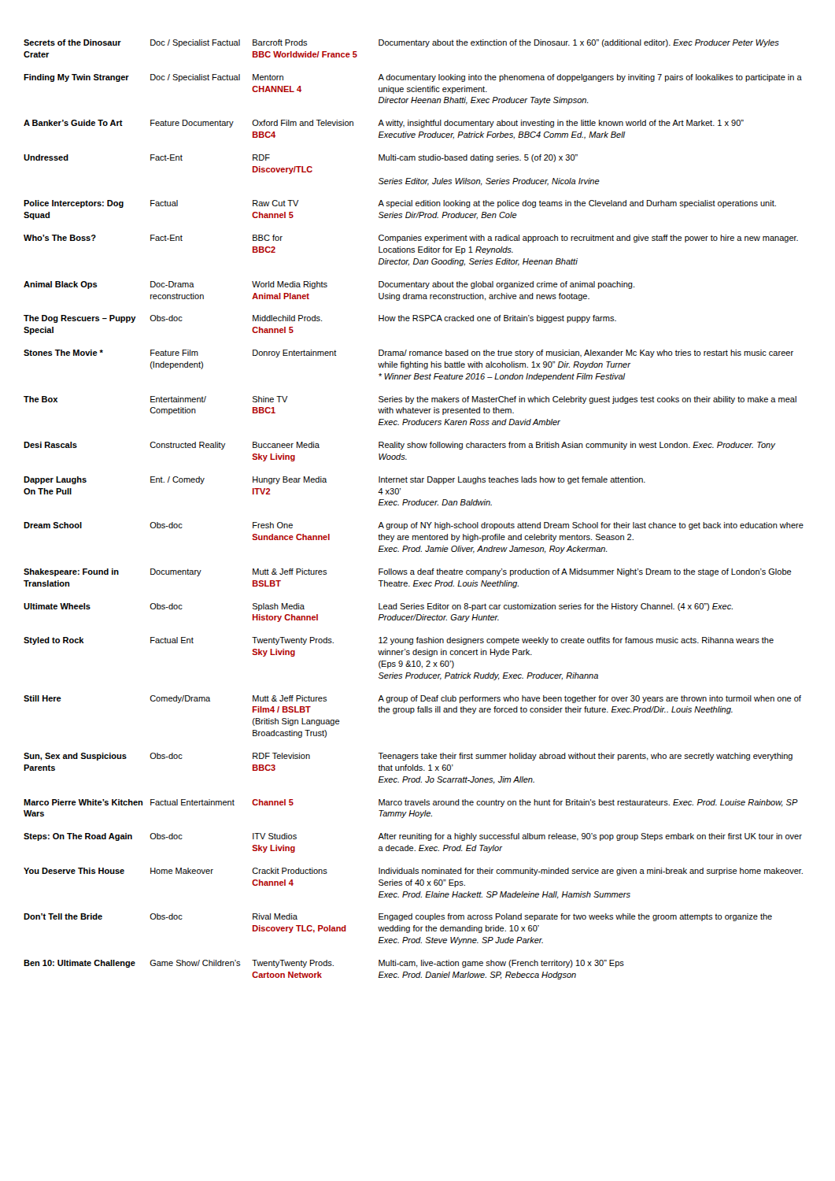| Secrets of the Dinosaur Crater | Doc / Specialist Factual | Barcroft Prods BBC Worldwide/ France 5 | Documentary about the extinction of the Dinosaur. 1 x 60” (additional editor). Exec Producer Peter Wyles |
| Finding My Twin Stranger | Doc / Specialist Factual | Mentorn CHANNEL 4 | A documentary looking into the phenomena of doppelgangers by inviting 7 pairs of lookalikes to participate in a unique scientific experiment. Director Heenan Bhatti, Exec Producer Tayte Simpson. |
| A Banker’s Guide To Art | Feature Documentary | Oxford Film and Television BBC4 | A witty, insightful documentary about investing in the little known world of the Art Market. 1 x 90” Executive Producer, Patrick Forbes, BBC4 Comm Ed., Mark Bell |
| Undressed | Fact-Ent | RDF Discovery/TLC | Multi-cam studio-based dating series. 5 (of 20) x 30” Series Editor, Jules Wilson, Series Producer, Nicola Irvine |
| Police Interceptors: Dog Squad | Factual | Raw Cut TV Channel 5 | A special edition looking at the police dog teams in the Cleveland and Durham specialist operations unit. Series Dir/Prod. Producer, Ben Cole |
| Who’s The Boss? | Fact-Ent | BBC for BBC2 | Companies experiment with a radical approach to recruitment and give staff the power to hire a new manager. Locations Editor for Ep 1 Reynolds. Director, Dan Gooding, Series Editor, Heenan Bhatti |
| Animal Black Ops | Doc-Drama reconstruction | World Media Rights Animal Planet | Documentary about the global organized crime of animal poaching. Using drama reconstruction, archive and news footage. |
| The Dog Rescuers – Puppy Special | Obs-doc | Middlechild Prods. Channel 5 | How the RSPCA cracked one of Britain’s biggest puppy farms. |
| Stones The Movie * | Feature Film (Independent) | Donroy Entertainment | Drama/ romance based on the true story of musician, Alexander Mc Kay who tries to restart his music career while fighting his battle with alcoholism. 1x 90” Dir. Roydon Turner * Winner Best Feature 2016 – London Independent Film Festival |
| The Box | Entertainment/ Competition | Shine TV BBC1 | Series by the makers of MasterChef in which Celebrity guest judges test cooks on their ability to make a meal with whatever is presented to them. Exec. Producers Karen Ross and David Ambler |
| Desi Rascals | Constructed Reality | Buccaneer Media Sky Living | Reality show following characters from a British Asian community in west London. Exec. Producer. Tony Woods. |
| Dapper Laughs On The Pull | Ent. / Comedy | Hungry Bear Media ITV2 | Internet star Dapper Laughs teaches lads how to get female attention. 4 x30’ Exec. Producer. Dan Baldwin. |
| Dream School | Obs-doc | Fresh One Sundance Channel | A group of NY high-school dropouts attend Dream School for their last chance to get back into education where they are mentored by high-profile and celebrity mentors. Season 2. Exec. Prod. Jamie Oliver, Andrew Jameson, Roy Ackerman. |
| Shakespeare: Found in Translation | Documentary | Mutt & Jeff Pictures BSLBT | Follows a deaf theatre company’s production of A Midsummer Night’s Dream to the stage of London’s Globe Theatre. Exec Prod. Louis Neethling. |
| Ultimate Wheels | Obs-doc | Splash Media History Channel | Lead Series Editor on 8-part car customization series for the History Channel. (4 x 60”) Exec. Producer/Director. Gary Hunter. |
| Styled to Rock | Factual Ent | TwentyTwenty Prods. Sky Living | 12 young fashion designers compete weekly to create outfits for famous music acts. Rihanna wears the winner’s design in concert in Hyde Park. (Eps 9 &10, 2 x 60’) Series Producer, Patrick Ruddy, Exec. Producer, Rihanna |
| Still Here | Comedy/Drama | Mutt & Jeff Pictures Film4 / BSLBT (British Sign Language Broadcasting Trust) | A group of Deaf club performers who have been together for over 30 years are thrown into turmoil when one of the group falls ill and they are forced to consider their future. Exec.Prod/Dir.. Louis Neethling. |
| Sun, Sex and Suspicious Parents | Obs-doc | RDF Television BBC3 | Teenagers take their first summer holiday abroad without their parents, who are secretly watching everything that unfolds. 1 x 60’ Exec. Prod. Jo Scarratt-Jones, Jim Allen. |
| Marco Pierre White’s Kitchen Wars | Factual Entertainment | Channel 5 | Marco travels around the country on the hunt for Britain's best restaurateurs. Exec. Prod. Louise Rainbow, SP Tammy Hoyle. |
| Steps: On The Road Again | Obs-doc | ITV Studios Sky Living | After reuniting for a highly successful album release, 90’s pop group Steps embark on their first UK tour in over a decade. Exec. Prod. Ed Taylor |
| You Deserve This House | Home Makeover | Crackit Productions Channel 4 | Individuals nominated for their community-minded service are given a mini-break and surprise home makeover. Series of 40 x 60” Eps. Exec. Prod. Elaine Hackett. SP Madeleine Hall, Hamish Summers |
| Don’t Tell the Bride | Obs-doc | Rival Media Discovery TLC, Poland | Engaged couples from across Poland separate for two weeks while the groom attempts to organize the wedding for the demanding bride. 10 x 60’ Exec. Prod. Steve Wynne. SP Jude Parker. |
| Ben 10: Ultimate Challenge | Game Show/ Children’s | TwentyTwenty Prods. Cartoon Network | Multi-cam, live-action game show (French territory) 10 x 30” Eps Exec. Prod. Daniel Marlowe. SP, Rebecca Hodgson |